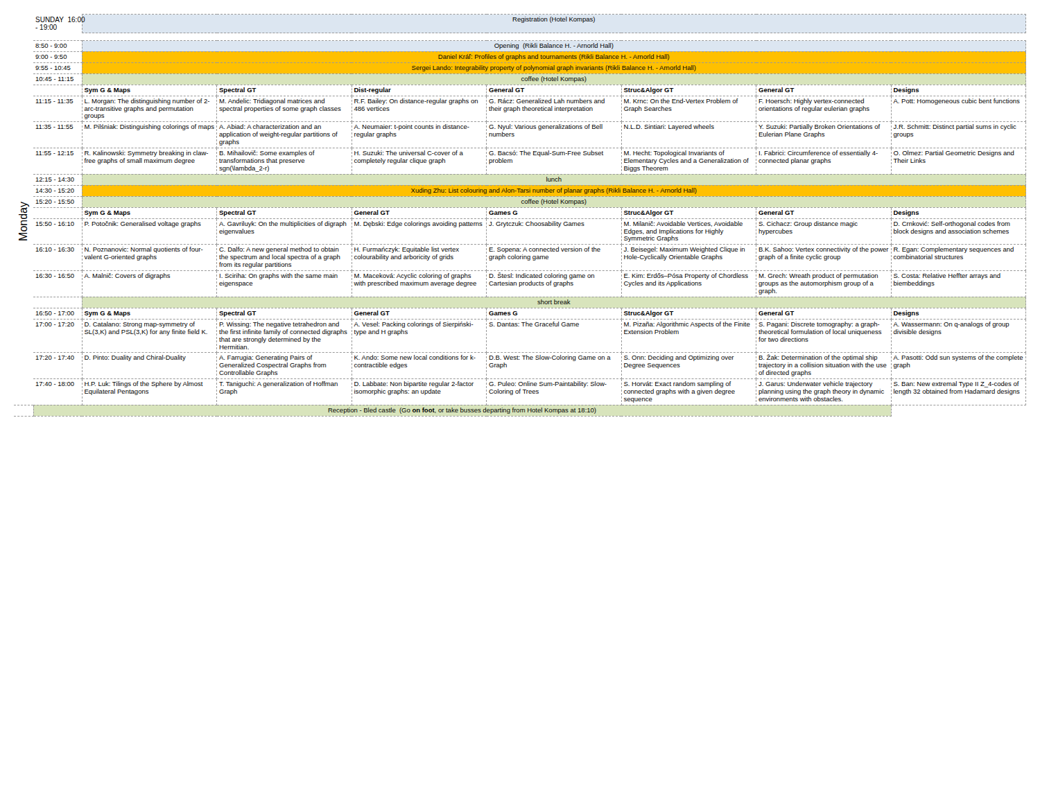| | SUNDAY 16:00 - 19:00 | Registration (Hotel Kompas) |
| Monday | 8:50 - 9:00 | Opening (Rikli Balance H. - Arnorld Hall) |
| 9:00 - 9:50 | Daniel Kráľ: Profiles of graphs and tournaments (Rikli Balance H. - Arnorld Hall) |
| 9:55 - 10:45 | Sergei Lando: Integrability property of polynomial graph invariants (Rikli Balance H. - Arnorld Hall) |
| 10:45 - 11:15 | coffee (Hotel Kompas) |
| | Sym G & Maps | Spectral GT | Dist-regular | General GT | Struc&Algor GT | General GT | Designs |
| 11:15 - 11:35 | L. Morgan: The distinguishing number of 2-arc-transitive graphs and permutation groups | M. Andelic: Tridiagonal matrices and spectral properties of some graph classes | R.F. Bailey: On distance-regular graphs on 486 vertices | G. Rácz: Generalized Lah numbers and their graph theoretical interpretation | M. Krnc: On the End-Vertex Problem of Graph Searches | F. Hoersch: Highly vertex-connected orientations of regular eulerian graphs | A. Pott: Homogeneous cubic bent functions |
| 11:35 - 11:55 | M. Pilśniak: Distinguishing colorings of maps | A. Abiad: A characterization and an application of weight-regular partitions of graphs | A. Neumaier: t-point counts in distance-regular graphs | G. Nyul: Various generalizations of Bell numbers | N.L.D. Sintiari: Layered wheels | Y. Suzuki: Partially Broken Orientations of Eulerian Plane Graphs | J.R. Schmitt: Distinct partial sums in cyclic groups |
| 11:55 - 12:15 | R. Kalinowski: Symmetry breaking in claw-free graphs of small maximum degree | B. Mihailovič: Some examples of transformations that preserve sgn(\lambda_2-r) | H. Suzuki: The universal C-cover of a completely regular clique graph | G. Bacsó: The Equal-Sum-Free Subset problem | M. Hecht: Topological Invariants of Elementary Cycles and a Generalization of Biggs Theorem | I. Fabrici: Circumference of essentially 4-connected planar graphs | O. Olmez: Partial Geometric Designs and Their Links |
| 12:15 - 14:30 | lunch |
| 14:30 - 15:20 | Xuding Zhu: List colouring and Alon-Tarsi number of planar graphs (Rikli Balance H. - Arnorld Hall) |
| 15:20 - 15:50 | coffee (Hotel Kompas) |
| | Sym G & Maps | Spectral GT | General GT | Games G | Struc&Algor GT | General GT | Designs |
| 15:50 - 16:10 | P. Potočnik: Generalised voltage graphs | A. Gavriluyk: On the multiplicities of digraph eigenvalues | M. Dębski: Edge colorings avoiding patterns | J. Grytczuk: Choosability Games | M. Milanič: Avoidable Vertices, Avoidable Edges, and Implications for Highly Symmetric Graphs | S. Cichacz: Group distance magic hypercubes | D. Crnković: Self-orthogonal codes from block designs and association schemes |
| 16:10 - 16:30 | N. Poznanovic: Normal quotients of four-valent G-oriented graphs | C. Dalfo: A new general method to obtain the spectrum and local spectra of a graph from its regular partitions | H. Furmańczyk: Equitable list vertex colourability and arboricity of grids | E. Sopena: A connected version of the graph coloring game | J. Beisegel: Maximum Weighted Clique in Hole-Cyclically Orientable Graphs | B.K. Sahoo: Vertex connectivity of the power graph of a finite cyclic group | R. Egan: Complementary sequences and combinatorial structures |
| 16:30 - 16:50 | A. Malnič: Covers of digraphs | I. Sciriha: On graphs with the same main eigenspace | M. Maceková: Acyclic coloring of graphs with prescribed maximum average degree | D. Štesl: Indicated coloring game on Cartesian products of graphs | E. Kim: Erdős–Pósa Property of Chordless Cycles and its Applications | M. Grech: Wreath product of permutation groups as the automorphism group of a graph. | S. Costa: Relative Heffter arrays and biembeddings |
| | short break |
| 16:50 - 17:00 | Sym G & Maps | Spectral GT | General GT | Games G | Struc&Algor GT | General GT | Designs |
| 17:00 - 17:20 | D. Catalano: Strong map-symmetry of SL(3,K) and PSL(3,K) for any finite field K. | P. Wissing: The negative tetrahedron and the first infinite family of connected digraphs that are strongly determined by the Hermitian. | A. Vesel: Packing colorings of Sierpiński-type and H graphs | S. Dantas: The Graceful Game | M. Pizaña: Algorithmic Aspects of the Finite Extension Problem | S. Pagani: Discrete tomography: a graph-theoretical formulation of local uniqueness for two directions | A. Wassermann: On q-analogs of group divisible designs |
| 17:20 - 17:40 | D. Pinto: Duality and Chiral-Duality | A. Farrugia: Generating Pairs of Generalized Cospectral Graphs from Controllable Graphs | K. Ando: Some new local conditions for k-contractible edges | D.B. West: The Slow-Coloring Game on a Graph | S. Onn: Deciding and Optimizing over Degree Sequences | B. Žak: Determination of the optimal ship trajectory in a collision situation with the use of directed graphs | A. Pasotti: Odd sun systems of the complete graph |
| 17:40 - 18:00 | H.P. Luk: Tilings of the Sphere by Almost Equilateral Pentagons | T. Taniguchi: A generalization of Hoffman Graph | D. Labbate: Non bipartite regular 2-factor isomorphic graphs: an update | G. Puleo: Online Sum-Paintability: Slow-Coloring of Trees | S. Horvát: Exact random sampling of connected graphs with a given degree sequence | J. Garus: Underwater vehicle trajectory planning using the graph theory in dynamic environments with obstacles. | S. Ban: New extremal Type II Z_4-codes of length 32 obtained from Hadamard designs |
| | Reception - Bled castle (Go on foot , or take busses departing from Hotel Kompas at 18:10) |